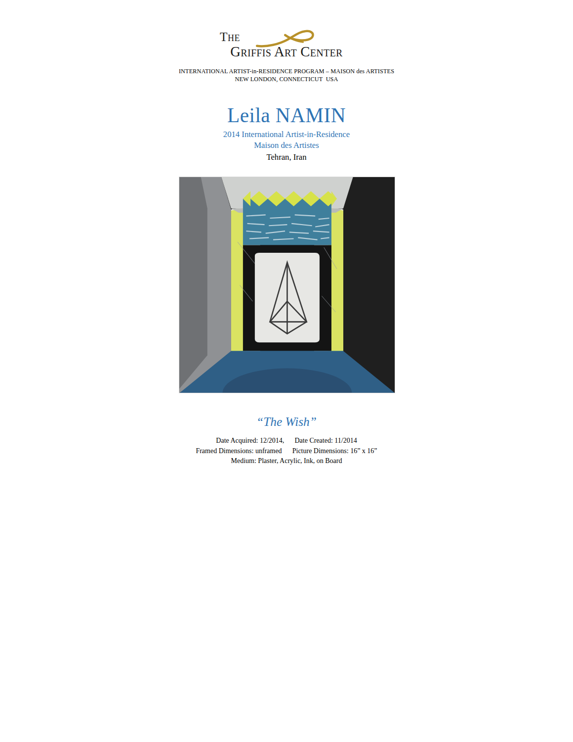The
Griffis Art Center
INTERNATIONAL ARTIST-in-RESIDENCE PROGRAM – MAISON des ARTISTES
NEW LONDON, CONNECTICUT USA
Leila NAMIN
2014 International Artist-in-Residence
Maison des Artistes
Tehran, Iran
“The Wish”
Date Acquired: 12/2014, Date Created: 11/2014
Framed Dimensions: unframed Picture Dimensions: 16” x 16”
Medium: Plaster, Acrylic, Ink, on Board